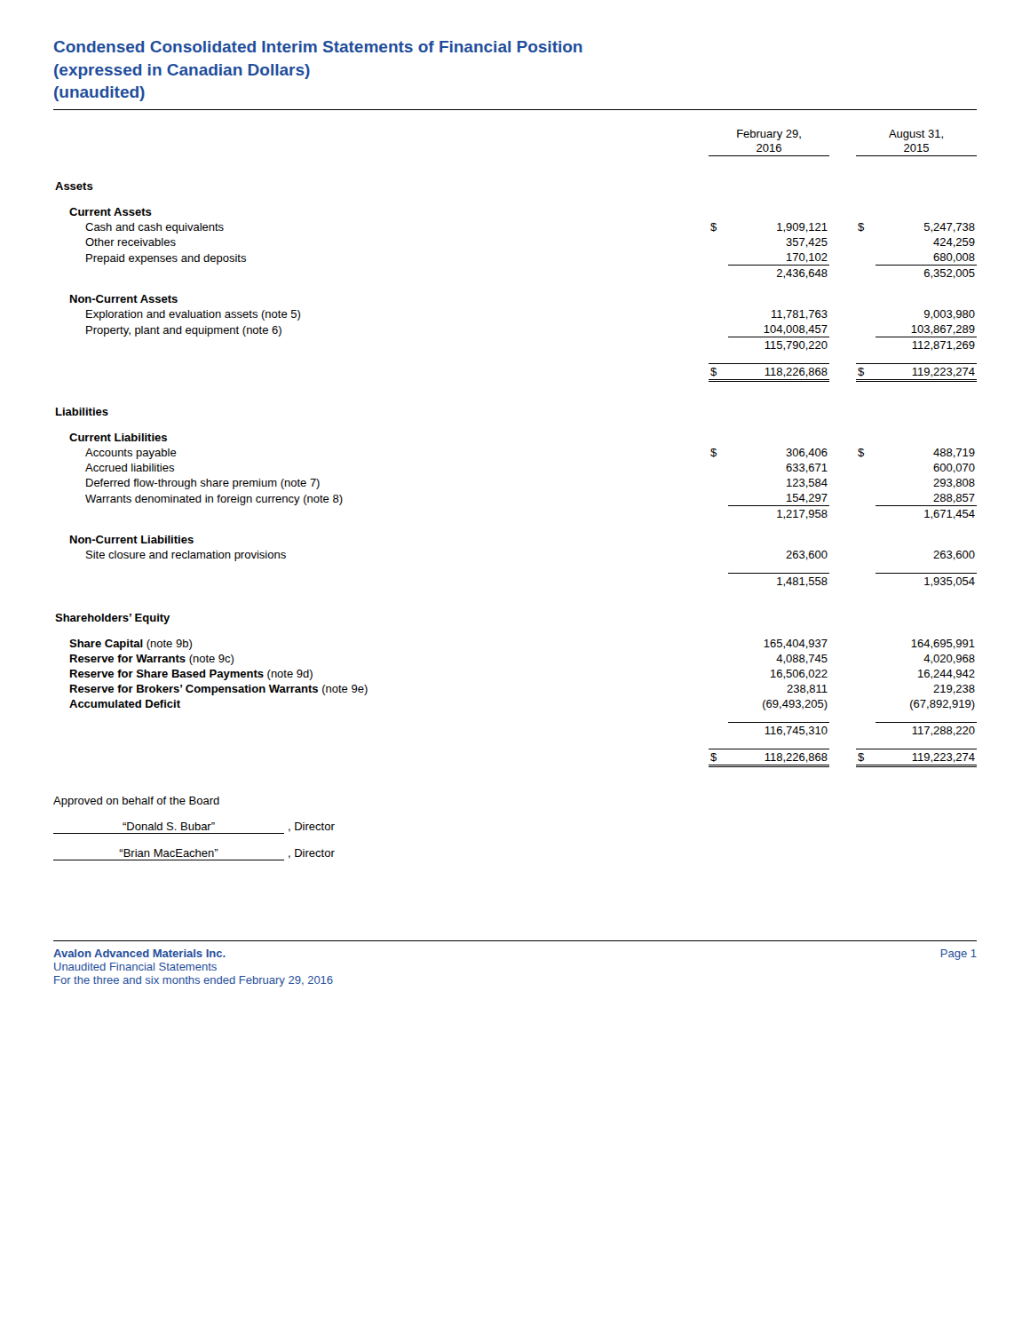Condensed Consolidated Interim Statements of Financial Position
(expressed in Canadian Dollars)
(unaudited)
| | | February 29, 2016 | | August 31, 2015 |
| Assets | |
| Current Assets | |
| Cash and cash equivalents | | $ | 1,909,121 | | $ | 5,247,738 |
| Other receivables | | | 357,425 | | | 424,259 |
| Prepaid expenses and deposits | | | 170,102 | | | 680,008 |
| | | | 2,436,648 | | | 6,352,005 |
| Non-Current Assets | |
| Exploration and evaluation assets (note 5) | | | 11,781,763 | | | 9,003,980 |
| Property, plant and equipment (note 6) | | | 104,008,457 | | | 103,867,289 |
| | | | 115,790,220 | | | 112,871,269 |
| | | $ | 118,226,868 | | $ | 119,223,274 |
| Liabilities | |
| Current Liabilities | |
| Accounts payable | | $ | 306,406 | | $ | 488,719 |
| Accrued liabilities | | | 633,671 | | | 600,070 |
| Deferred flow-through share premium (note 7) | | | 123,584 | | | 293,808 |
| Warrants denominated in foreign currency (note 8) | | | 154,297 | | | 288,857 |
| | | | 1,217,958 | | | 1,671,454 |
| Non-Current Liabilities | |
| Site closure and reclamation provisions | | | 263,600 | | | 263,600 |
| | | | 1,481,558 | | | 1,935,054 |
| Shareholders’ Equity | |
| Share Capital (note 9b) | | | 165,404,937 | | | 164,695,991 |
| Reserve for Warrants (note 9c) | | | 4,088,745 | | | 4,020,968 |
| Reserve for Share Based Payments (note 9d) | | | 16,506,022 | | | 16,244,942 |
| Reserve for Brokers’ Compensation Warrants (note 9e) | | | 238,811 | | | 219,238 |
| Accumulated Deficit | | | (69,493,205) | | | (67,892,919) |
| | | | 116,745,310 | | | 117,288,220 |
| | | $ | 118,226,868 | | $ | 119,223,274 |
Approved on behalf of the Board
“Donald S. Bubar”, Director
“Brian MacEachen”, Director
Avalon Advanced Materials Inc.
Unaudited Financial Statements
For the three and six months ended February 29, 2016
Page 1